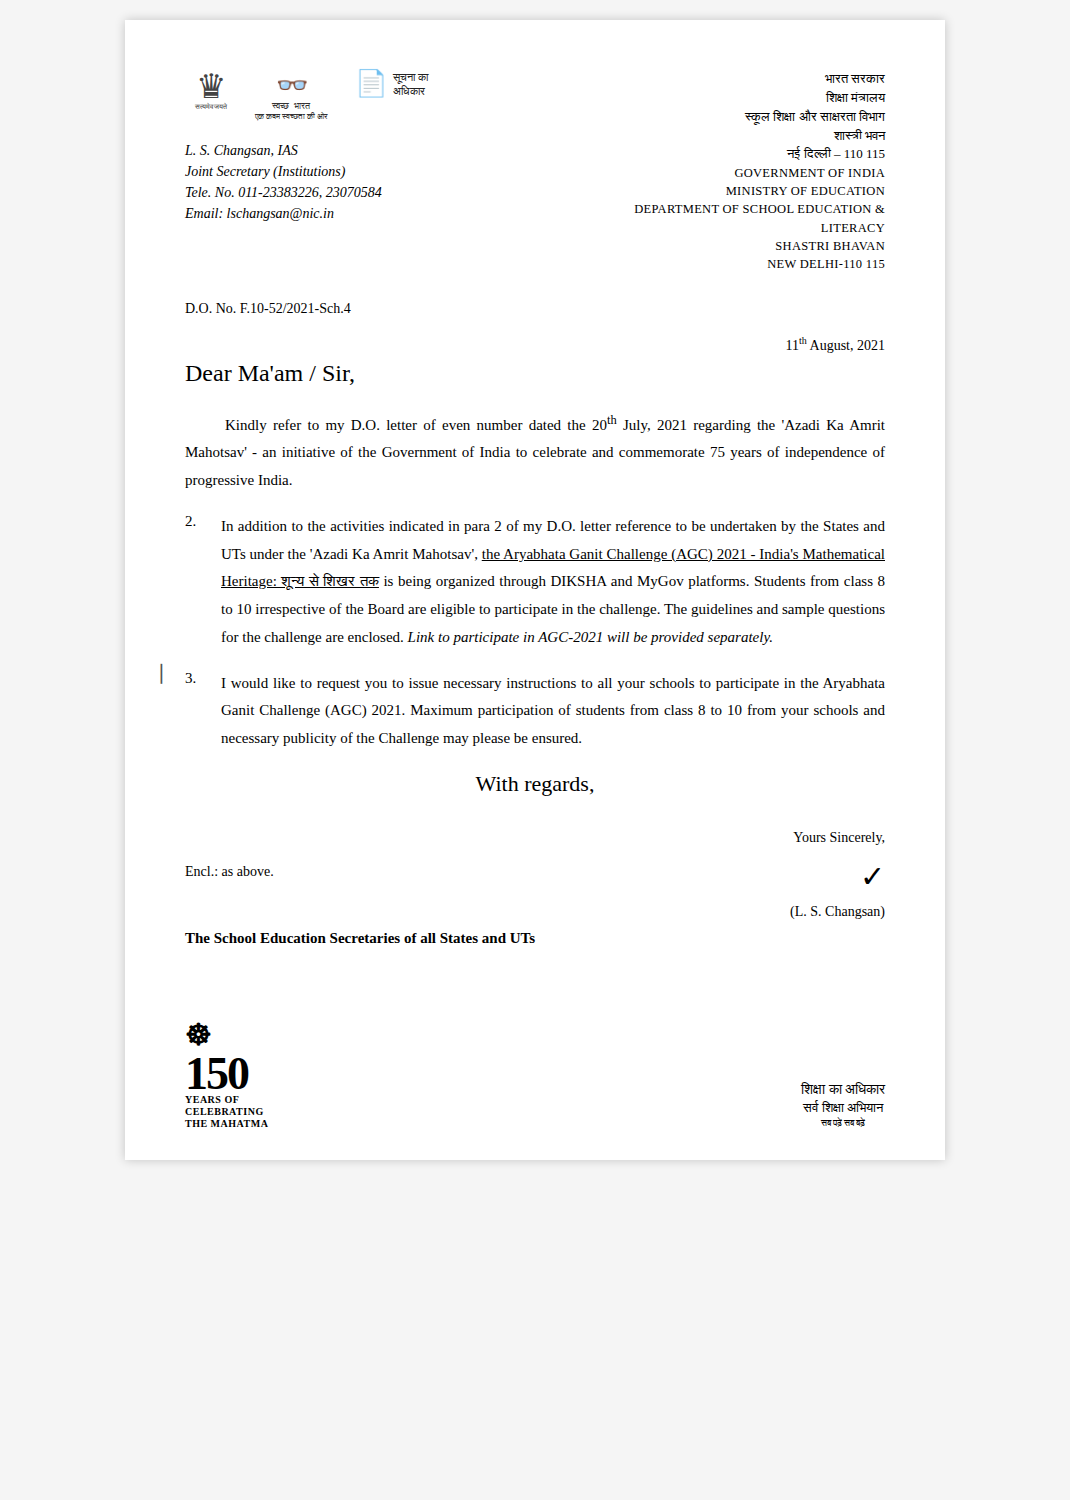♛
सत्यमेव जयते
👓
स्वच्छ भारत
एक कदम स्वच्छता की ओर
📄
सूचना का
अधिकार
L. S. Changsan, IAS
Joint Secretary (Institutions)
Tele. No. 011-23383226, 23070584
Email: lschangsan@nic.in
भारत सरकार
शिक्षा मंत्रालय
स्कूल शिक्षा और साक्षरता विभाग
शास्त्री भवन
नई दिल्ली – 110 115
GOVERNMENT OF INDIA
MINISTRY OF EDUCATION
DEPARTMENT OF SCHOOL EDUCATION & LITERACY
SHASTRI BHAVAN
NEW DELHI-110 115
D.O. No. F.10-52/2021-Sch.4
11th August, 2021
Dear Ma'am / Sir,
Kindly refer to my D.O. letter of even number dated the 20th July, 2021 regarding the 'Azadi Ka Amrit Mahotsav' - an initiative of the Government of India to celebrate and commemorate 75 years of independence of progressive India.
2.
In addition to the activities indicated in para 2 of my D.O. letter reference to be undertaken by the States and UTs under the 'Azadi Ka Amrit Mahotsav', the Aryabhata Ganit Challenge (AGC) 2021 - India's Mathematical Heritage: शून्य से शिखर तक is being organized through DIKSHA and MyGov platforms. Students from class 8 to 10 irrespective of the Board are eligible to participate in the challenge. The guidelines and sample questions for the challenge are enclosed. Link to participate in AGC-2021 will be provided separately.
3.
I would like to request you to issue necessary instructions to all your schools to participate in the Aryabhata Ganit Challenge (AGC) 2021. Maximum participation of students from class 8 to 10 from your schools and necessary publicity of the Challenge may please be ensured.
With regards,
Yours Sincerely,
✓
(L. S. Changsan)
Encl.: as above.
The School Education Secretaries of all States and UTs
☸
150
YEARS OF
CELEBRATING
THE MAHATMA
शिक्षा का अधिकार
सर्व शिक्षा अभियान
सब पढ़ें सब बढ़ें
❘